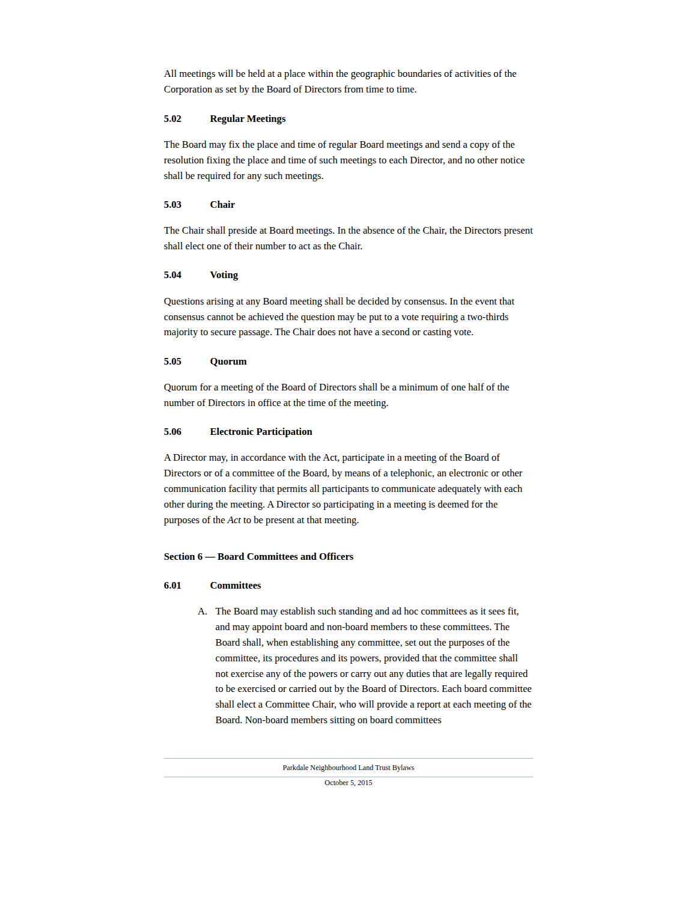All meetings will be held at a place within the geographic boundaries of activities of the Corporation as set by the Board of Directors from time to time.
5.02 Regular Meetings
The Board may fix the place and time of regular Board meetings and send a copy of the resolution fixing the place and time of such meetings to each Director, and no other notice shall be required for any such meetings.
5.03 Chair
The Chair shall preside at Board meetings. In the absence of the Chair, the Directors present shall elect one of their number to act as the Chair.
5.04 Voting
Questions arising at any Board meeting shall be decided by consensus. In the event that consensus cannot be achieved the question may be put to a vote requiring a two-thirds majority to secure passage. The Chair does not have a second or casting vote.
5.05 Quorum
Quorum for a meeting of the Board of Directors shall be a minimum of one half of the number of Directors in office at the time of the meeting.
5.06 Electronic Participation
A Director may, in accordance with the Act, participate in a meeting of the Board of Directors or of a committee of the Board, by means of a telephonic, an electronic or other communication facility that permits all participants to communicate adequately with each other during the meeting. A Director so participating in a meeting is deemed for the purposes of the Act to be present at that meeting.
Section 6 — Board Committees and Officers
6.01 Committees
The Board may establish such standing and ad hoc committees as it sees fit, and may appoint board and non-board members to these committees. The Board shall, when establishing any committee, set out the purposes of the committee, its procedures and its powers, provided that the committee shall not exercise any of the powers or carry out any duties that are legally required to be exercised or carried out by the Board of Directors. Each board committee shall elect a Committee Chair, who will provide a report at each meeting of the Board. Non-board members sitting on board committees
Parkdale Neighbourhood Land Trust Bylaws
October 5, 2015